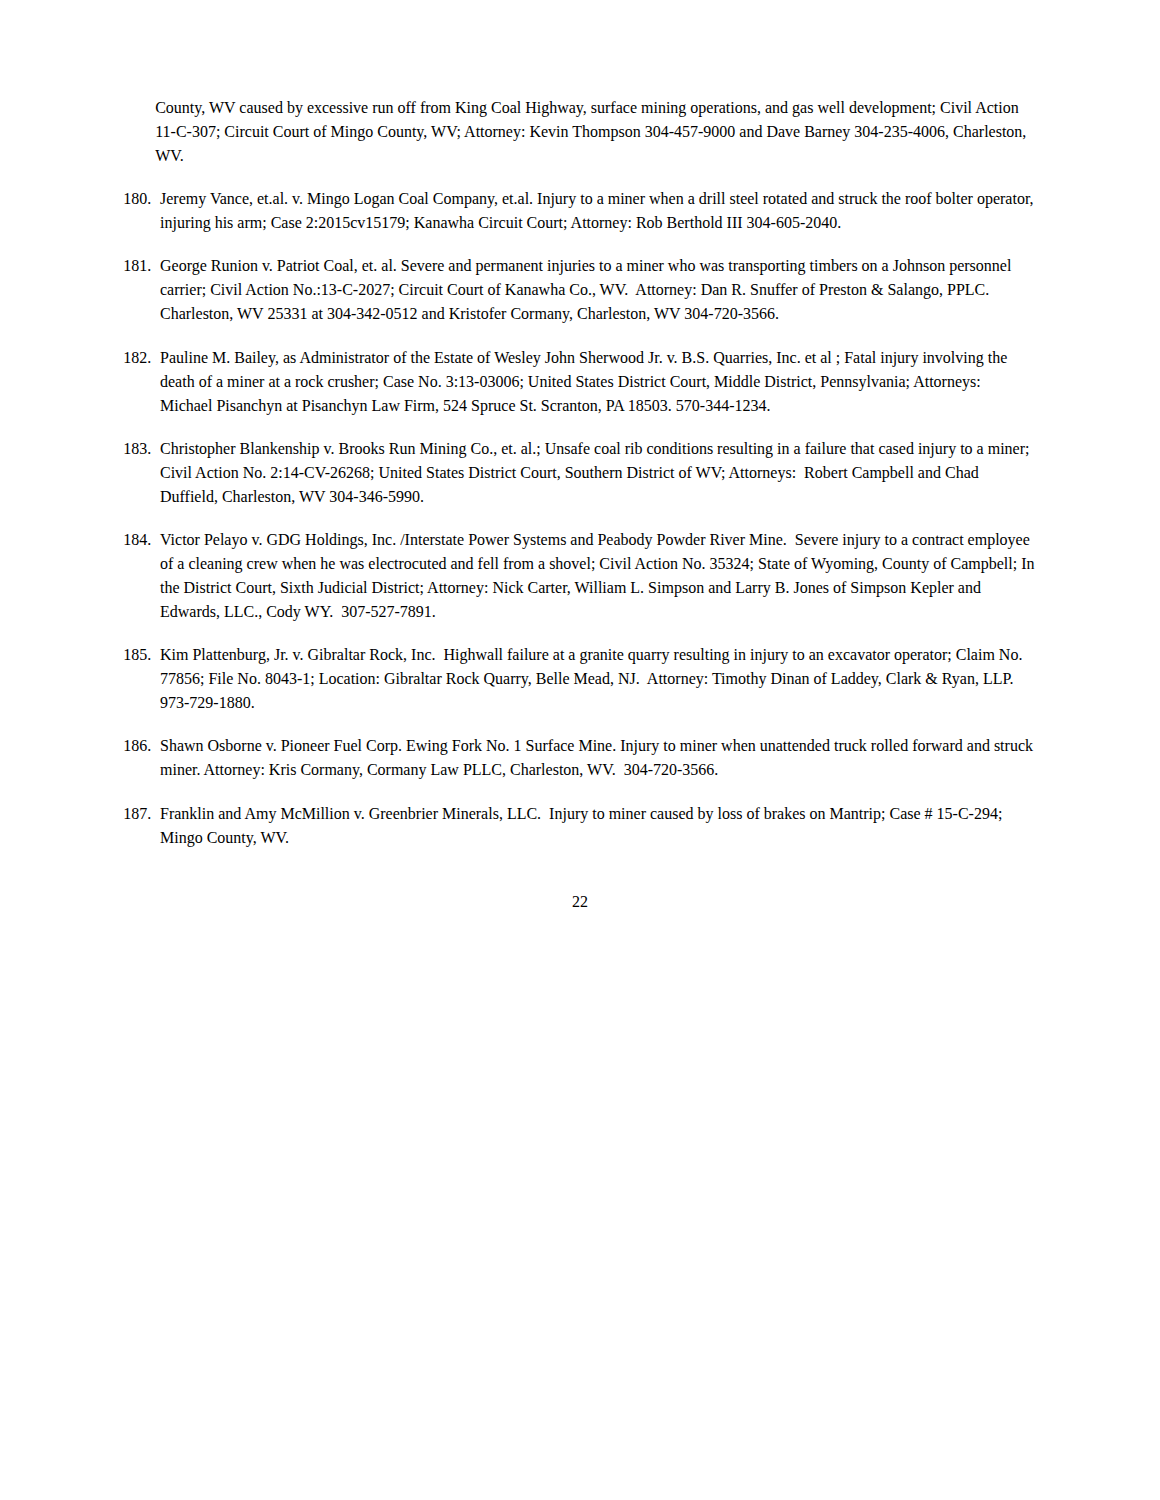County, WV caused by excessive run off from King Coal Highway, surface mining operations, and gas well development; Civil Action 11-C-307; Circuit Court of Mingo County, WV; Attorney: Kevin Thompson 304-457-9000 and Dave Barney 304-235-4006, Charleston, WV.
Jeremy Vance, et.al. v. Mingo Logan Coal Company, et.al. Injury to a miner when a drill steel rotated and struck the roof bolter operator, injuring his arm; Case 2:2015cv15179; Kanawha Circuit Court; Attorney: Rob Berthold III 304-605-2040.
George Runion v. Patriot Coal, et. al. Severe and permanent injuries to a miner who was transporting timbers on a Johnson personnel carrier; Civil Action No.:13-C-2027; Circuit Court of Kanawha Co., WV. Attorney: Dan R. Snuffer of Preston & Salango, PPLC. Charleston, WV 25331 at 304-342-0512 and Kristofer Cormany, Charleston, WV 304-720-3566.
Pauline M. Bailey, as Administrator of the Estate of Wesley John Sherwood Jr. v. B.S. Quarries, Inc. et al ; Fatal injury involving the death of a miner at a rock crusher; Case No. 3:13-03006; United States District Court, Middle District, Pennsylvania; Attorneys: Michael Pisanchyn at Pisanchyn Law Firm, 524 Spruce St. Scranton, PA 18503. 570-344-1234.
Christopher Blankenship v. Brooks Run Mining Co., et. al.; Unsafe coal rib conditions resulting in a failure that cased injury to a miner; Civil Action No. 2:14-CV-26268; United States District Court, Southern District of WV; Attorneys: Robert Campbell and Chad Duffield, Charleston, WV 304-346-5990.
Victor Pelayo v. GDG Holdings, Inc. /Interstate Power Systems and Peabody Powder River Mine. Severe injury to a contract employee of a cleaning crew when he was electrocuted and fell from a shovel; Civil Action No. 35324; State of Wyoming, County of Campbell; In the District Court, Sixth Judicial District; Attorney: Nick Carter, William L. Simpson and Larry B. Jones of Simpson Kepler and Edwards, LLC., Cody WY. 307-527-7891.
Kim Plattenburg, Jr. v. Gibraltar Rock, Inc. Highwall failure at a granite quarry resulting in injury to an excavator operator; Claim No. 77856; File No. 8043-1; Location: Gibraltar Rock Quarry, Belle Mead, NJ. Attorney: Timothy Dinan of Laddey, Clark & Ryan, LLP. 973-729-1880.
Shawn Osborne v. Pioneer Fuel Corp. Ewing Fork No. 1 Surface Mine. Injury to miner when unattended truck rolled forward and struck miner. Attorney: Kris Cormany, Cormany Law PLLC, Charleston, WV. 304-720-3566.
Franklin and Amy McMillion v. Greenbrier Minerals, LLC. Injury to miner caused by loss of brakes on Mantrip; Case # 15-C-294; Mingo County, WV.
22